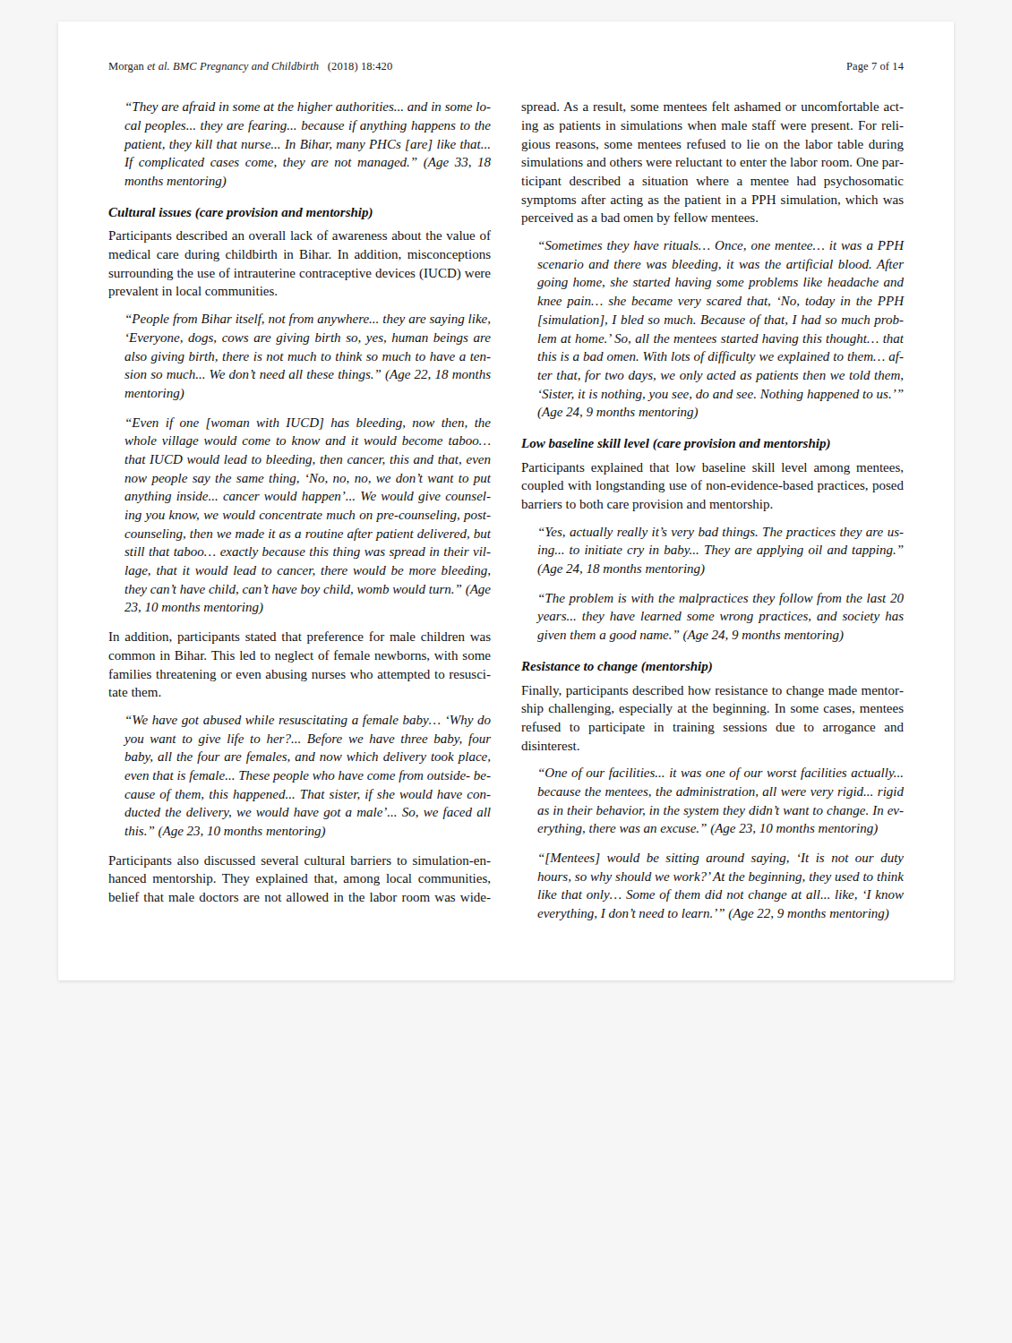Morgan et al. BMC Pregnancy and Childbirth (2018) 18:420
Page 7 of 14
“They are afraid in some at the higher authorities... and in some local peoples... they are fearing... because if anything happens to the patient, they kill that nurse... In Bihar, many PHCs [are] like that... If complicated cases come, they are not managed.” (Age 33, 18 months mentoring)
Cultural issues (care provision and mentorship)
Participants described an overall lack of awareness about the value of medical care during childbirth in Bihar. In addition, misconceptions surrounding the use of intrauterine contraceptive devices (IUCD) were prevalent in local communities.
“People from Bihar itself, not from anywhere... they are saying like, ‘Everyone, dogs, cows are giving birth so, yes, human beings are also giving birth, there is not much to think so much to have a tension so much... We don’t need all these things.” (Age 22, 18 months mentoring)
“Even if one [woman with IUCD] has bleeding, now then, the whole village would come to know and it would become taboo… that IUCD would lead to bleeding, then cancer, this and that, even now people say the same thing, ‘No, no, no, we don’t want to put anything inside... cancer would happen’... We would give counseling you know, we would concentrate much on pre-counseling, post-counseling, then we made it as a routine after patient delivered, but still that taboo… exactly because this thing was spread in their village, that it would lead to cancer, there would be more bleeding, they can’t have child, can’t have boy child, womb would turn.” (Age 23, 10 months mentoring)
In addition, participants stated that preference for male children was common in Bihar. This led to neglect of female newborns, with some families threatening or even abusing nurses who attempted to resuscitate them.
“We have got abused while resuscitating a female baby… ‘Why do you want to give life to her?... Before we have three baby, four baby, all the four are females, and now which delivery took place, even that is female... These people who have come from outside- because of them, this happened... That sister, if she would have conducted the delivery, we would have got a male’... So, we faced all this.” (Age 23, 10 months mentoring)
Participants also discussed several cultural barriers to simulation-enhanced mentorship. They explained that, among local communities, belief that male doctors are not allowed in the labor room was widespread. As a result, some mentees felt ashamed or uncomfortable acting as patients in simulations when male staff were present. For religious reasons, some mentees refused to lie on the labor table during simulations and others were reluctant to enter the labor room. One participant described a situation where a mentee had psychosomatic symptoms after acting as the patient in a PPH simulation, which was perceived as a bad omen by fellow mentees.
“Sometimes they have rituals… Once, one mentee… it was a PPH scenario and there was bleeding, it was the artificial blood. After going home, she started having some problems like headache and knee pain… she became very scared that, ‘No, today in the PPH [simulation], I bled so much. Because of that, I had so much problem at home.’ So, all the mentees started having this thought… that this is a bad omen. With lots of difficulty we explained to them… after that, for two days, we only acted as patients then we told them, ‘Sister, it is nothing, you see, do and see. Nothing happened to us.’” (Age 24, 9 months mentoring)
Low baseline skill level (care provision and mentorship)
Participants explained that low baseline skill level among mentees, coupled with longstanding use of non-evidence-based practices, posed barriers to both care provision and mentorship.
“Yes, actually really it’s very bad things. The practices they are using... to initiate cry in baby... They are applying oil and tapping.” (Age 24, 18 months mentoring)
“The problem is with the malpractices they follow from the last 20 years... they have learned some wrong practices, and society has given them a good name.” (Age 24, 9 months mentoring)
Resistance to change (mentorship)
Finally, participants described how resistance to change made mentorship challenging, especially at the beginning. In some cases, mentees refused to participate in training sessions due to arrogance and disinterest.
“One of our facilities... it was one of our worst facilities actually... because the mentees, the administration, all were very rigid... rigid as in their behavior, in the system they didn’t want to change. In everything, there was an excuse.” (Age 23, 10 months mentoring)
“[Mentees] would be sitting around saying, ‘It is not our duty hours, so why should we work?’ At the beginning, they used to think like that only… Some of them did not change at all... like, ‘I know everything, I don’t need to learn.’” (Age 22, 9 months mentoring)